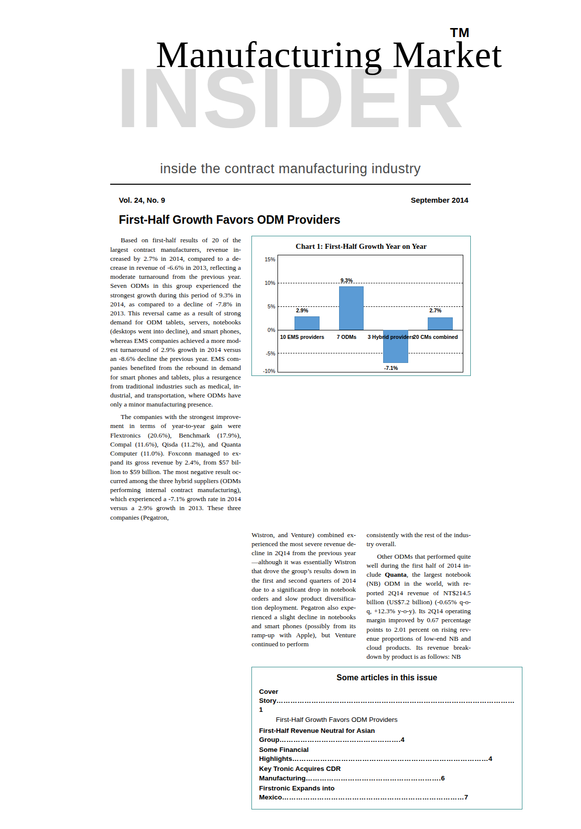TM
INSIDER
Manufacturing Market
inside the contract manufacturing industry
Vol. 24, No. 9
September 2014
First-Half Growth Favors ODM Providers
Based on first-half results of 20 of the largest contract manufacturers, revenue increased by 2.7% in 2014, compared to a decrease in revenue of -6.6% in 2013, reflecting a moderate turnaround from the previous year. Seven ODMs in this group experienced the strongest growth during this period of 9.3% in 2014, as compared to a decline of -7.8% in 2013. This reversal came as a result of strong demand for ODM tablets, servers, notebooks (desktops went into decline), and smart phones, whereas EMS companies achieved a more modest turnaround of 2.9% growth in 2014 versus an -8.6% decline the previous year. EMS companies benefited from the rebound in demand for smart phones and tablets, plus a resurgence from traditional industries such as medical, industrial, and transportation, where ODMs have only a minor manufacturing presence.
The companies with the strongest improvement in terms of year-to-year gain were Flextronics (20.6%), Benchmark (17.9%), Compal (11.6%), Qisda (11.2%), and Quanta Computer (11.0%). Foxconn managed to expand its gross revenue by 2.4%, from $57 billion to $59 billion. The most negative result occurred among the three hybrid suppliers (ODMs performing internal contract manufacturing), which experienced a -7.1% growth rate in 2014 versus a 2.9% growth in 2013. These three companies (Pegatron,
Chart 1: First-Half Growth Year on Year
15% 10% 5% 0% -5% -10%
2.9%
9.3%
-7.1%
2.7%
10 EMS providers
7 ODMs
3 Hybrid providers
20 CMs combined
Wistron, and Venture) combined experienced the most severe revenue decline in 2Q14 from the previous year—although it was essentially Wistron that drove the group’s results down in the first and second quarters of 2014 due to a significant drop in notebook orders and slow product diversification deployment. Pegatron also experienced a slight decline in notebooks and smart phones (possibly from its ramp-up with Apple), but Venture continued to perform
consistently with the rest of the industry overall.
Other ODMs that performed quite well during the first half of 2014 include Quanta, the largest notebook (NB) ODM in the world, with reported 2Q14 revenue of NT$214.5 billion (US$7.2 billion) (-0.65% q-o-q, +12.3% y-o-y). Its 2Q14 operating margin improved by 0.67 percentage points to 2.01 percent on rising revenue proportions of low-end NB and cloud products. Its revenue breakdown by product is as follows: NB
Some articles in this issue
Cover Story…………………………………………………………………………………………1
First-Half Growth Favors ODM Providers
First-Half Revenue Neutral for Asian Group……………………………………………. 4
Some Financial Highlights…………………………………………………………………………4
Key Tronic Acquires CDR Manufacturing…………………………………………………. 6
Firstronic Expands into Mexico……………………………………………………………………7